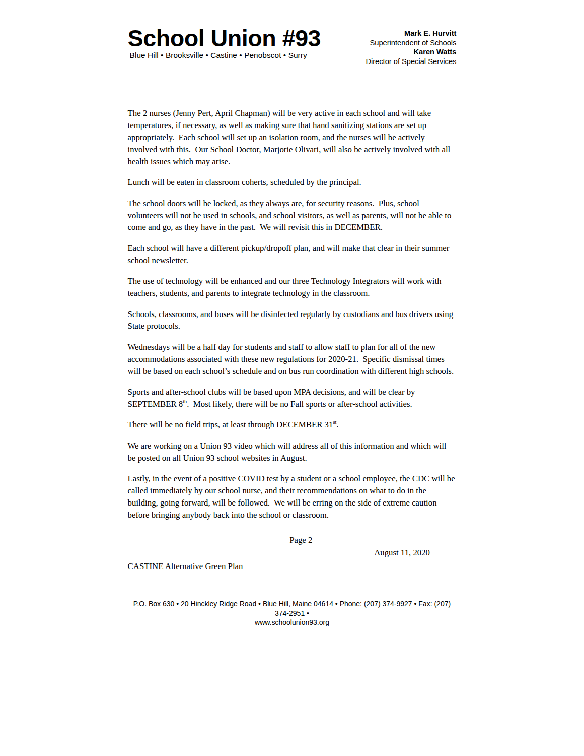School Union #93
Blue Hill • Brooksville • Castine • Penobscot • Surry
Mark E. Hurvitt
Superintendent of Schools
Karen Watts
Director of Special Services
The 2 nurses (Jenny Pert, April Chapman) will be very active in each school and will take temperatures, if necessary, as well as making sure that hand sanitizing stations are set up appropriately. Each school will set up an isolation room, and the nurses will be actively involved with this. Our School Doctor, Marjorie Olivari, will also be actively involved with all health issues which may arise.
Lunch will be eaten in classroom coherts, scheduled by the principal.
The school doors will be locked, as they always are, for security reasons. Plus, school volunteers will not be used in schools, and school visitors, as well as parents, will not be able to come and go, as they have in the past. We will revisit this in DECEMBER.
Each school will have a different pickup/dropoff plan, and will make that clear in their summer school newsletter.
The use of technology will be enhanced and our three Technology Integrators will work with teachers, students, and parents to integrate technology in the classroom.
Schools, classrooms, and buses will be disinfected regularly by custodians and bus drivers using State protocols.
Wednesdays will be a half day for students and staff to allow staff to plan for all of the new accommodations associated with these new regulations for 2020-21. Specific dismissal times will be based on each school’s schedule and on bus run coordination with different high schools.
Sports and after-school clubs will be based upon MPA decisions, and will be clear by SEPTEMBER 8th. Most likely, there will be no Fall sports or after-school activities.
There will be no field trips, at least through DECEMBER 31st.
We are working on a Union 93 video which will address all of this information and which will be posted on all Union 93 school websites in August.
Lastly, in the event of a positive COVID test by a student or a school employee, the CDC will be called immediately by our school nurse, and their recommendations on what to do in the building, going forward, will be followed. We will be erring on the side of extreme caution before bringing anybody back into the school or classroom.
Page 2
August 11, 2020
CASTINE Alternative Green Plan
P.O. Box 630 • 20 Hinckley Ridge Road • Blue Hill, Maine 04614 • Phone: (207) 374-9927 • Fax: (207) 374-2951 •
www.schoolunion93.org